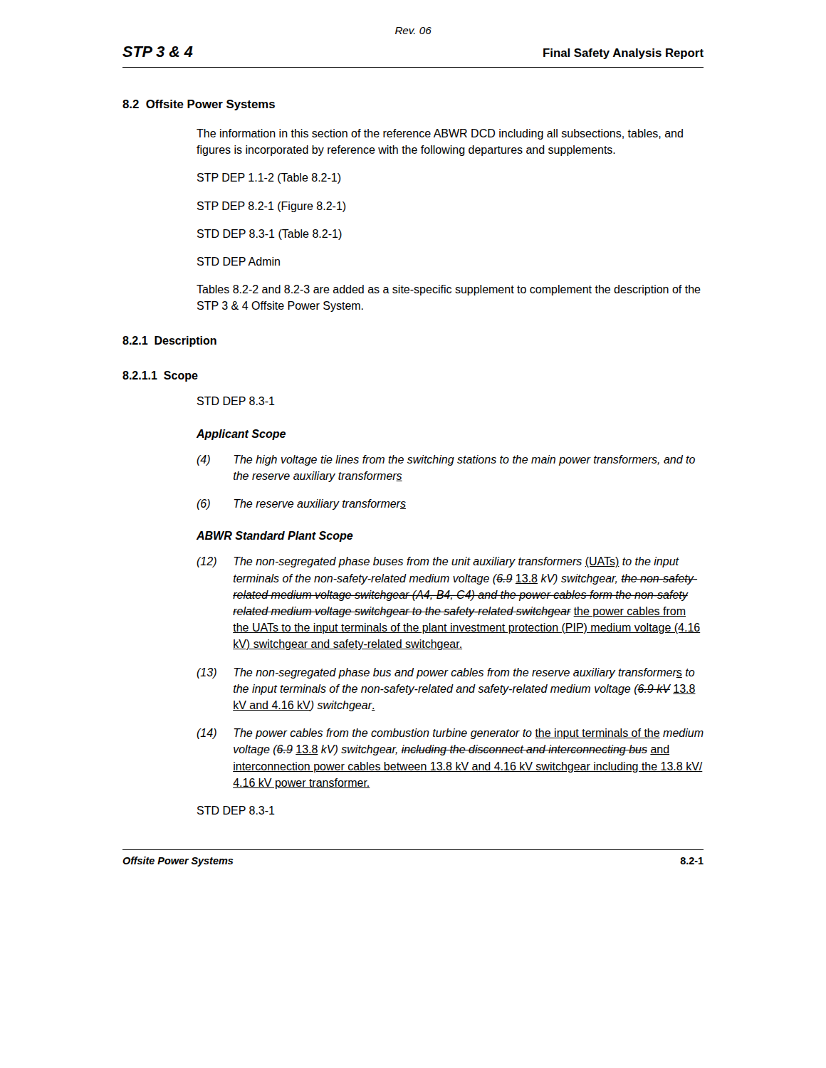Rev. 06
STP 3 & 4
Final Safety Analysis Report
8.2 Offsite Power Systems
The information in this section of the reference ABWR DCD including all subsections, tables, and figures is incorporated by reference with the following departures and supplements.
STP DEP 1.1-2 (Table 8.2-1)
STP DEP 8.2-1 (Figure 8.2-1)
STD DEP 8.3-1 (Table 8.2-1)
STD DEP Admin
Tables 8.2-2 and 8.2-3 are added as a site-specific supplement to complement the description of the STP 3 & 4 Offsite Power System.
8.2.1 Description
8.2.1.1 Scope
STD DEP 8.3-1
Applicant Scope
(4) The high voltage tie lines from the switching stations to the main power transformers, and to the reserve auxiliary transformers
(6) The reserve auxiliary transformers
ABWR Standard Plant Scope
(12) The non-segregated phase buses from the unit auxiliary transformers (UATs) to the input terminals of the non-safety-related medium voltage (6.9 13.8 kV) switchgear, the non-safety-related medium voltage switchgear (A4, B4, C4) and the power cables form the non-safety related medium voltage switchgear to the safety-related switchgear the power cables from the UATs to the input terminals of the plant investment protection (PIP) medium voltage (4.16 kV) switchgear and safety-related switchgear.
(13) The non-segregated phase bus and power cables from the reserve auxiliary transformer s to the input terminals of the non-safety-related and safety-related medium voltage (6.9 kV 13.8 kV and 4.16 kV) switchgear.
(14) The power cables from the combustion turbine generator to the input terminals of the medium voltage (6.9 13.8 kV) switchgear, including the disconnect and interconnecting bus and interconnection power cables between 13.8 kV and 4.16 kV switchgear including the 13.8 kV/ 4.16 kV power transformer.
STD DEP 8.3-1
Offsite Power Systems
8.2-1